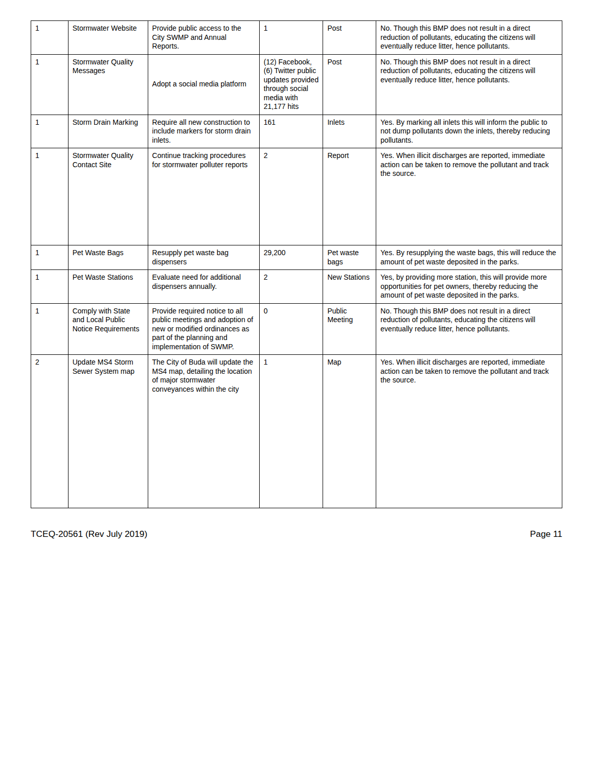| 1 | Stormwater Website | Provide public access to the City SWMP and Annual Reports. | 1 | Post | No. Though this BMP does not result in a direct reduction of pollutants, educating the citizens will eventually reduce litter, hence pollutants. |
| 1 | Stormwater Quality Messages | Adopt a social media platform | (12) Facebook, (6) Twitter public updates provided through social media with 21,177 hits | Post | No. Though this BMP does not result in a direct reduction of pollutants, educating the citizens will eventually reduce litter, hence pollutants. |
| 1 | Storm Drain Marking | Require all new construction to include markers for storm drain inlets. | 161 | Inlets | Yes. By marking all inlets this will inform the public to not dump pollutants down the inlets, thereby reducing pollutants. |
| 1 | Stormwater Quality Contact Site | Continue tracking procedures for stormwater polluter reports | 2 | Report | Yes. When illicit discharges are reported, immediate action can be taken to remove the pollutant and track the source. |
| 1 | Pet Waste Bags | Resupply pet waste bag dispensers | 29,200 | Pet waste bags | Yes. By resupplying the waste bags, this will reduce the amount of pet waste deposited in the parks. |
| 1 | Pet Waste Stations | Evaluate need for additional dispensers annually. | 2 | New Stations | Yes, by providing more station, this will provide more opportunities for pet owners, thereby reducing the amount of pet waste deposited in the parks. |
| 1 | Comply with State and Local Public Notice Requirements | Provide required notice to all public meetings and adoption of new or modified ordinances as part of the planning and implementation of SWMP. | 0 | Public Meeting | No. Though this BMP does not result in a direct reduction of pollutants, educating the citizens will eventually reduce litter, hence pollutants. |
| 2 | Update MS4 Storm Sewer System map | The City of Buda will update the MS4 map, detailing the location of major stormwater conveyances within the city | 1 | Map | Yes. When illicit discharges are reported, immediate action can be taken to remove the pollutant and track the source. |
TCEQ-20561 (Rev July 2019) Page 11